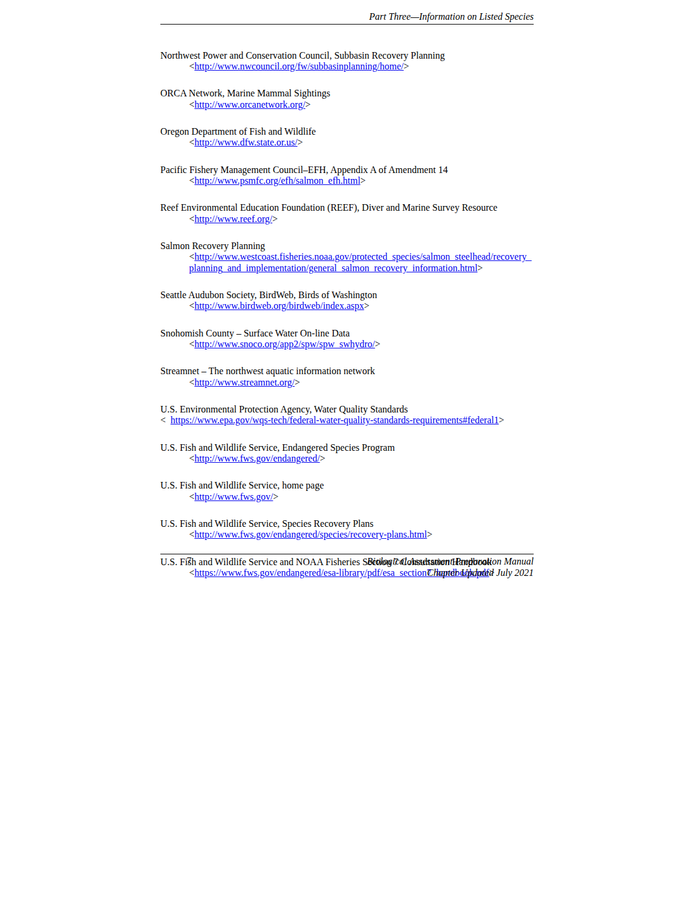Part Three—Information on Listed Species
Northwest Power and Conservation Council, Subbasin Recovery Planning
<http://www.nwcouncil.org/fw/subbasinplanning/home/>
ORCA Network, Marine Mammal Sightings
<http://www.orcanetwork.org/>
Oregon Department of Fish and Wildlife
<http://www.dfw.state.or.us/>
Pacific Fishery Management Council–EFH, Appendix A of Amendment 14
<http://www.psmfc.org/efh/salmon_efh.html>
Reef Environmental Education Foundation (REEF), Diver and Marine Survey Resource
<http://www.reef.org/>
Salmon Recovery Planning
<http://www.westcoast.fisheries.noaa.gov/protected_species/salmon_steelhead/recovery_
planning_and_implementation/general_salmon_recovery_information.html>
Seattle Audubon Society, BirdWeb, Birds of Washington
<http://www.birdweb.org/birdweb/index.aspx>
Snohomish County – Surface Water On-line Data
<http://www.snoco.org/app2/spw/spw_swhydro/>
Streamnet – The northwest aquatic information network
<http://www.streamnet.org/>
U.S. Environmental Protection Agency, Water Quality Standards
< https://www.epa.gov/wqs-tech/federal-water-quality-standards-requirements#federal1>
U.S. Fish and Wildlife Service, Endangered Species Program
<http://www.fws.gov/endangered/>
U.S. Fish and Wildlife Service, home page
<http://www.fws.gov/>
U.S. Fish and Wildlife Service, Species Recovery Plans
<http://www.fws.gov/endangered/species/recovery-plans.html>
U.S. Fish and Wildlife Service and NOAA Fisheries Section 7 Consultation Handbook
<https://www.fws.gov/endangered/esa-library/pdf/esa_section7_handbook.pdf>
7
Biological Assessment Preparation Manual
Chapter Updated July 2021